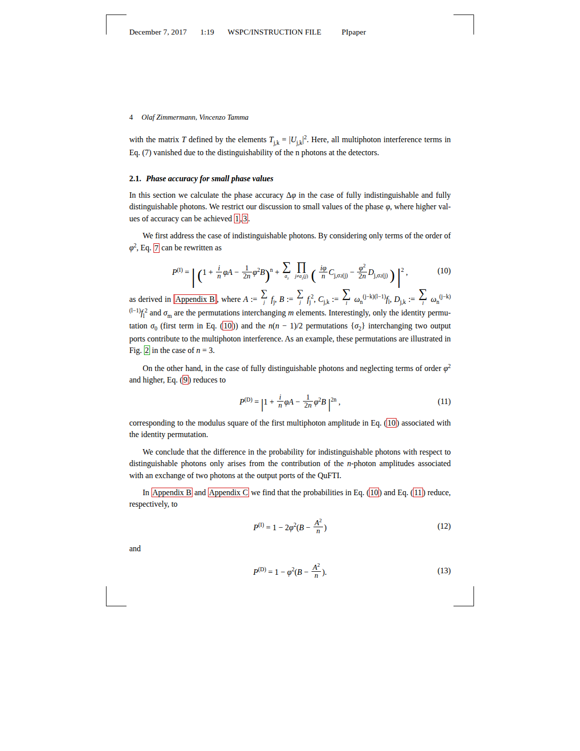December 7, 2017 1:19 WSPC/INSTRUCTION FILE PIpaper
4 Olaf Zimmermann, Vincenzo Tamma
with the matrix T defined by the elements Tj,k = |Uj,k|2. Here, all multiphoton interference terms in Eq. (7) vanished due to the distinguishability of the n photons at the detectors.
2.1. Phase accuracy for small phase values
In this section we calculate the phase accuracy Δφ in the case of fully indistinguishable and fully distinguishable photons. We restrict our discussion to small values of the phase φ, where higher values of accuracy can be achieved 1,3.
We first address the case of indistinguishable photons. By considering only terms of the order of φ 2, Eq. 7 can be rewritten as
P(I) = | (1 + in φA − 12n φ 2 B) n + ∑σ 2 ∏j≠σ 2(j) ( iφ n Cj,σ2(j) − φ 22n Dj,σ2(j) ) |2 , (10)
as derived in Appendix B, where A := ∑j fj, B := ∑j fj 2, Cj,k := ∑l ωn(j−k)(l−1) fl, Dj,k := ∑l ωn(j−k)(l−1) fl 2 and σm are the permutations interchanging m elements. Interestingly, only the identity permutation σ 0 (first term in Eq. (10)) and the n(n − 1)/2 permutations {σ 2} interchanging two output ports contribute to the multiphoton interference. As an example, these permutations are illustrated in Fig. 2 in the case of n = 3.
On the other hand, in the case of fully distinguishable photons and neglecting terms of order φ 2 and higher, Eq. (9) reduces to
P(D) = |1 + in φA − 12n φ 2 B |2n , (11)
corresponding to the modulus square of the first multiphoton amplitude in Eq. (10) associated with the identity permutation.
We conclude that the difference in the probability for indistinguishable photons with respect to distinguishable photons only arises from the contribution of the n-photon amplitudes associated with an exchange of two photons at the output ports of the QuFTI.
In Appendix B and Appendix C we find that the probabilities in Eq. (10) and Eq. (11) reduce, respectively, to
P(I) = 1 − 2φ 2(B − A 2 n) (12)
and
P(D) = 1 − φ 2(B − A 2 n). (13)